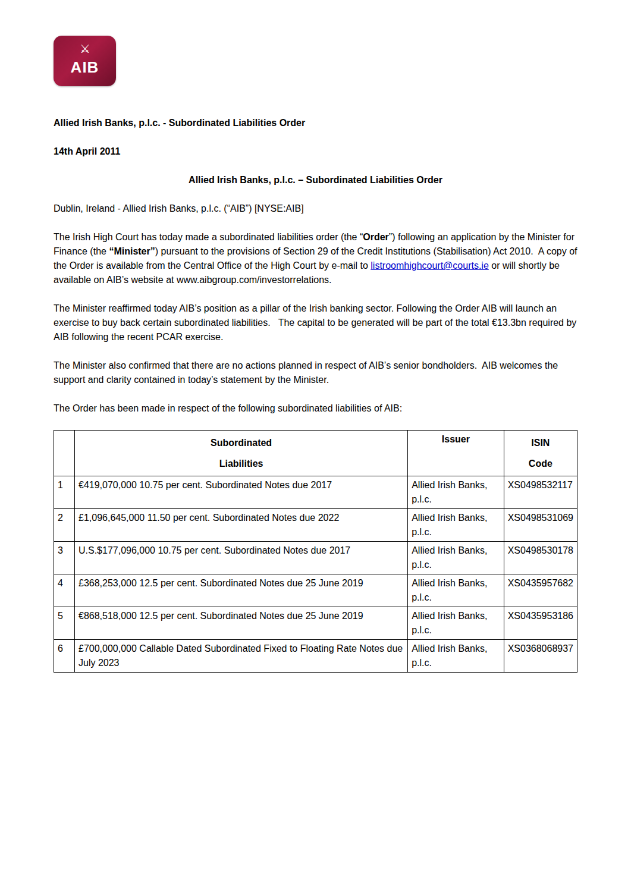⚔
AIB
Allied Irish Banks, p.l.c. - Subordinated Liabilities Order
14th April 2011
Allied Irish Banks, p.l.c. – Subordinated Liabilities Order
Dublin, Ireland - Allied Irish Banks, p.l.c. (“AIB”) [NYSE:AIB]
The Irish High Court has today made a subordinated liabilities order (the “Order”) following an application by the Minister for Finance (the “Minister”) pursuant to the provisions of Section 29 of the Credit Institutions (Stabilisation) Act 2010. A copy of the Order is available from the Central Office of the High Court by e-mail to listroomhighcourt@courts.ie or will shortly be available on AIB’s website at www.aibgroup.com/investorrelations.
The Minister reaffirmed today AIB’s position as a pillar of the Irish banking sector. Following the Order AIB will launch an exercise to buy back certain subordinated liabilities. The capital to be generated will be part of the total €13.3bn required by AIB following the recent PCAR exercise.
The Minister also confirmed that there are no actions planned in respect of AIB’s senior bondholders. AIB welcomes the support and clarity contained in today’s statement by the Minister.
The Order has been made in respect of the following subordinated liabilities of AIB:
| | Subordinated Liabilities | Issuer | ISIN Code |
| --- | --- | --- | --- |
| 1 | €419,070,000 10.75 per cent. Subordinated Notes due 2017 | Allied Irish Banks, p.l.c. | XS0498532117 |
| 2 | £1,096,645,000 11.50 per cent. Subordinated Notes due 2022 | Allied Irish Banks, p.l.c. | XS0498531069 |
| 3 | U.S.$177,096,000 10.75 per cent. Subordinated Notes due 2017 | Allied Irish Banks, p.l.c. | XS0498530178 |
| 4 | £368,253,000 12.5 per cent. Subordinated Notes due 25 June 2019 | Allied Irish Banks, p.l.c. | XS0435957682 |
| 5 | €868,518,000 12.5 per cent. Subordinated Notes due 25 June 2019 | Allied Irish Banks, p.l.c. | XS0435953186 |
| 6 | £700,000,000 Callable Dated Subordinated Fixed to Floating Rate Notes due July 2023 | Allied Irish Banks, p.l.c. | XS0368068937 |